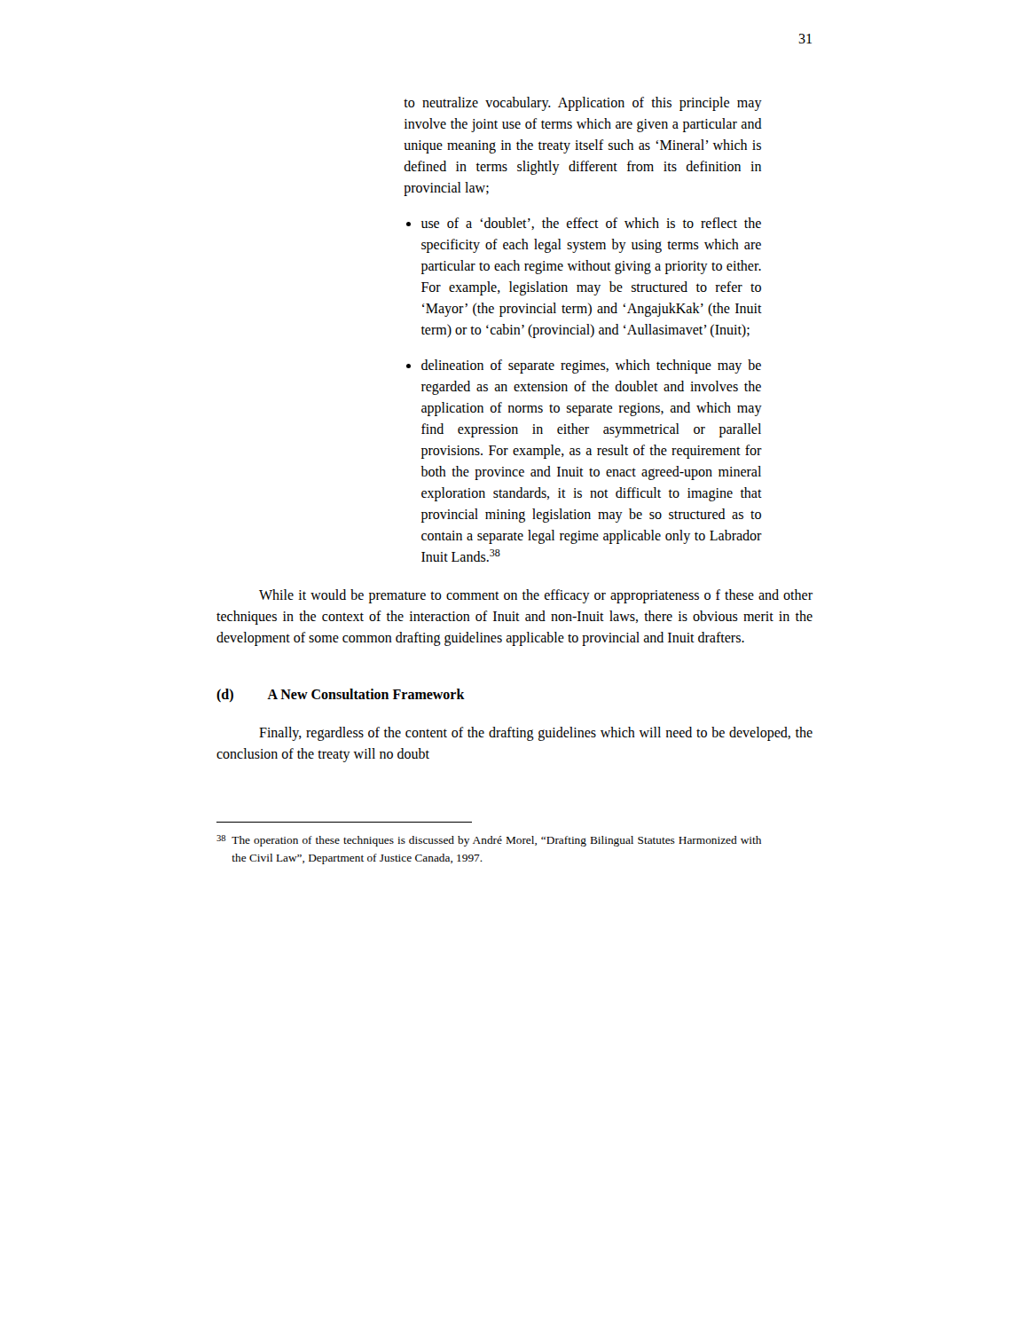31
to neutralize vocabulary. Application of this principle may involve the joint use of terms which are given a particular and unique meaning in the treaty itself such as ‘Mineral’ which is defined in terms slightly different from its definition in provincial law;
use of a ‘doublet’, the effect of which is to reflect the specificity of each legal system by using terms which are particular to each regime without giving a priority to either. For example, legislation may be structured to refer to ‘Mayor’ (the provincial term) and ‘AngajukKak’ (the Inuit term) or to ‘cabin’ (provincial) and ‘Aullasimavet’ (Inuit);
delineation of separate regimes, which technique may be regarded as an extension of the doublet and involves the application of norms to separate regions, and which may find expression in either asymmetrical or parallel provisions. For example, as a result of the requirement for both the province and Inuit to enact agreed-upon mineral exploration standards, it is not difficult to imagine that provincial mining legislation may be so structured as to contain a separate legal regime applicable only to Labrador Inuit Lands.38
While it would be premature to comment on the efficacy or appropriateness o f these and other techniques in the context of the interaction of Inuit and non-Inuit laws, there is obvious merit in the development of some common drafting guidelines applicable to provincial and Inuit drafters.
(d) A New Consultation Framework
Finally, regardless of the content of the drafting guidelines which will need to be developed, the conclusion of the treaty will no doubt
38 The operation of these techniques is discussed by André Morel, “Drafting Bilingual Statutes Harmonized with the Civil Law”, Department of Justice Canada, 1997.